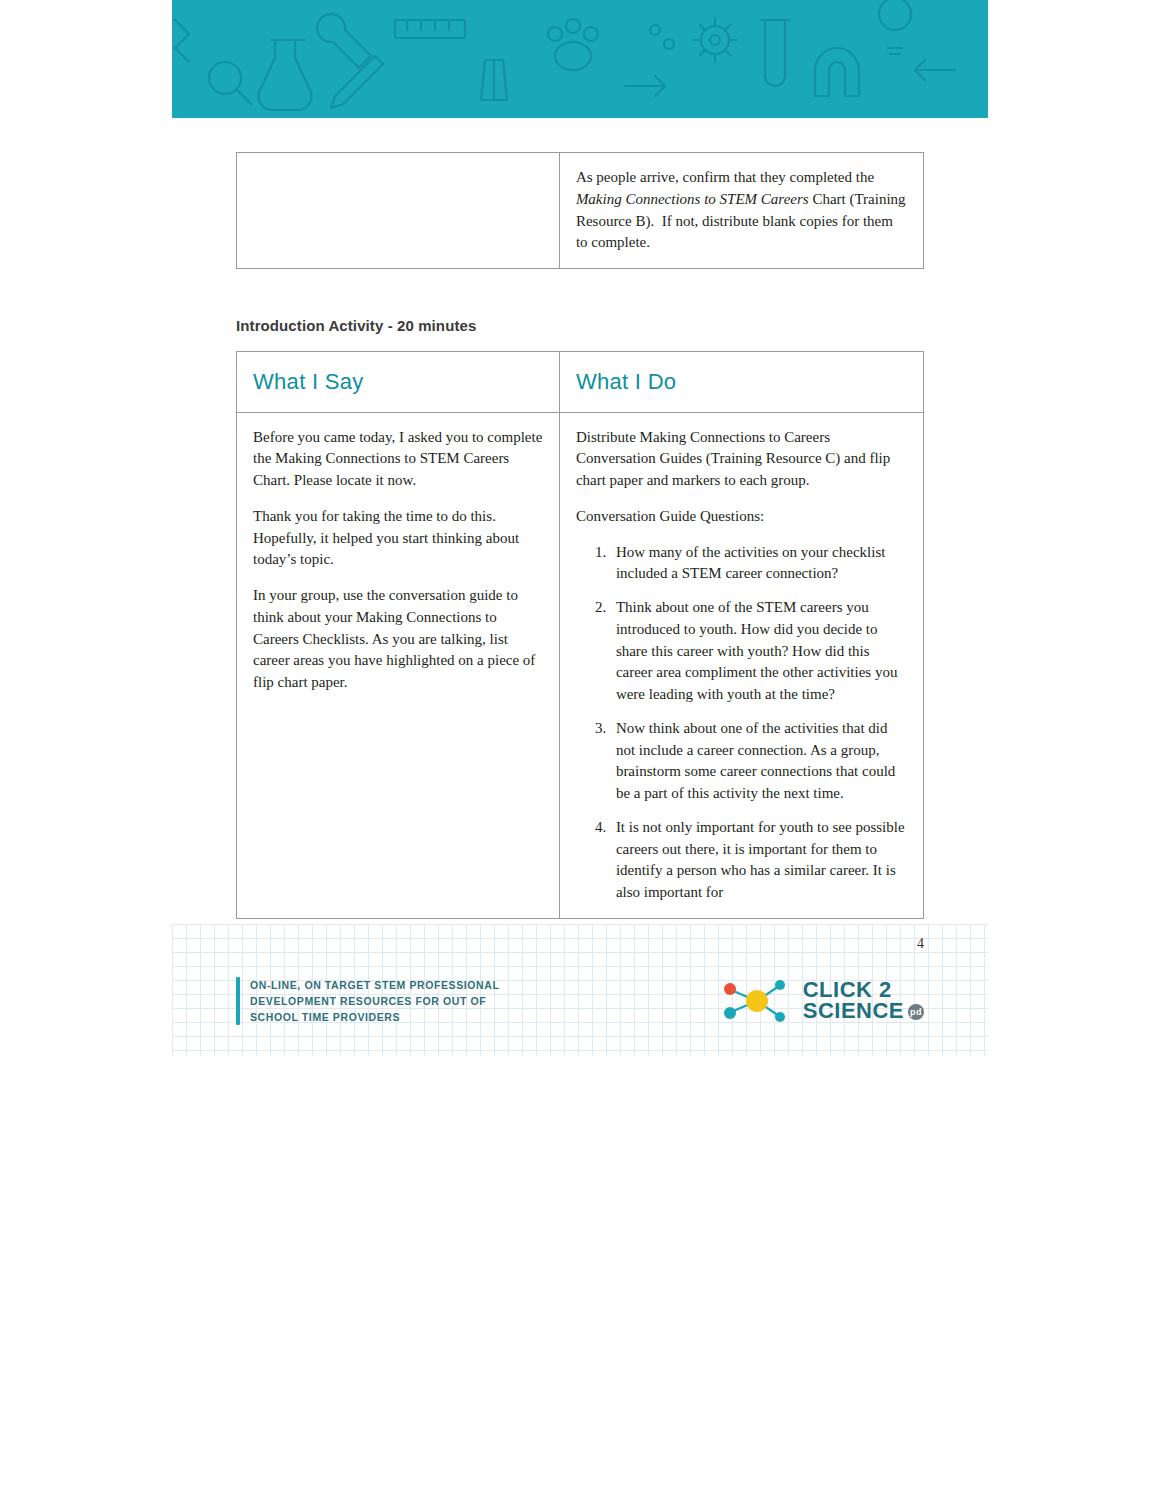| | As people arrive, confirm that they completed the Making Connections to STEM Careers Chart (Training Resource B). If not, distribute blank copies for them to complete. |
Introduction Activity - 20 minutes
| What I Say | What I Do |
| --- | --- |
| Before you came today, I asked you to complete the Making Connections to STEM Careers Chart. Please locate it now. Thank you for taking the time to do this. Hopefully, it helped you start thinking about today’s topic. In your group, use the conversation guide to think about your Making Connections to Careers Checklists. As you are talking, list career areas you have highlighted on a piece of flip chart paper. | Distribute Making Connections to Careers Conversation Guides (Training Resource C) and flip chart paper and markers to each group. Conversation Guide Questions: How many of the activities on your checklist included a STEM career connection? Think about one of the STEM careers you introduced to youth. How did you decide to share this career with youth? How did this career area compliment the other activities you were leading with youth at the time? Now think about one of the activities that did not include a career connection. As a group, brainstorm some career connections that could be a part of this activity the next time. It is not only important for youth to see possible careers out there, it is important for them to identify a person who has a similar career. It is also important for |
4
On-line, On Target STEM Professional
Development Resources for Out of
School Time Providers
CLICK 2 SCIENCEpd